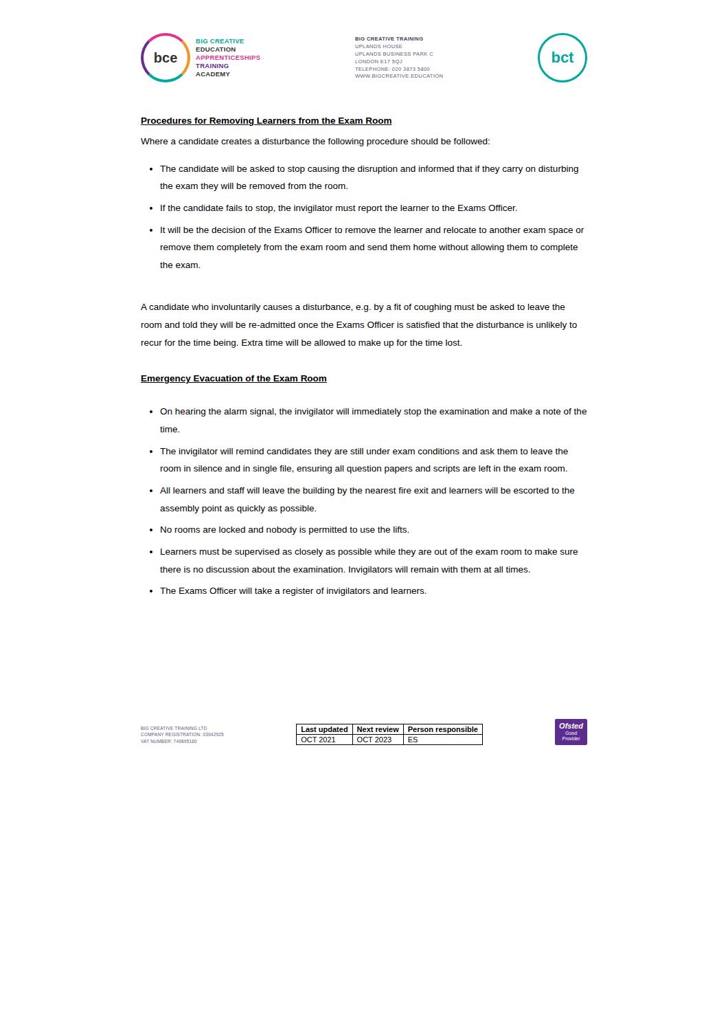bce
BIG CREATIVE
EDUCATION
APPRENTICESHIPS
TRAINING
ACADEMY
BIG CREATIVE TRAINING
UPLANDS HOUSE
UPLANDS BUSINESS PARK C
LONDON E17 5QJ
TELEPHONE: 020 3873 5800
WWW.BIGCREATIVE.EDUCATION
bct
Procedures for Removing Learners from the Exam Room
Where a candidate creates a disturbance the following procedure should be followed:
The candidate will be asked to stop causing the disruption and informed that if they carry on disturbing the exam they will be removed from the room.
If the candidate fails to stop, the invigilator must report the learner to the Exams Officer.
It will be the decision of the Exams Officer to remove the learner and relocate to another exam space or remove them completely from the exam room and send them home without allowing them to complete the exam.
A candidate who involuntarily causes a disturbance, e.g. by a fit of coughing must be asked to leave the room and told they will be re-admitted once the Exams Officer is satisfied that the disturbance is unlikely to recur for the time being. Extra time will be allowed to make up for the time lost.
Emergency Evacuation of the Exam Room
On hearing the alarm signal, the invigilator will immediately stop the examination and make a note of the time.
The invigilator will remind candidates they are still under exam conditions and ask them to leave the room in silence and in single file, ensuring all question papers and scripts are left in the exam room.
All learners and staff will leave the building by the nearest fire exit and learners will be escorted to the assembly point as quickly as possible.
No rooms are locked and nobody is permitted to use the lifts.
Learners must be supervised as closely as possible while they are out of the exam room to make sure there is no discussion about the examination. Invigilators will remain with them at all times.
The Exams Officer will take a register of invigilators and learners.
BIG CREATIVE TRAINING LTD
COMPANY REGISTRATION: 03942925
VAT NUMBER: 749895160
| Last updated | Next review | Person responsible |
| --- | --- | --- |
| OCT 2021 | OCT 2023 | ES |
Ofsted Good
Provider